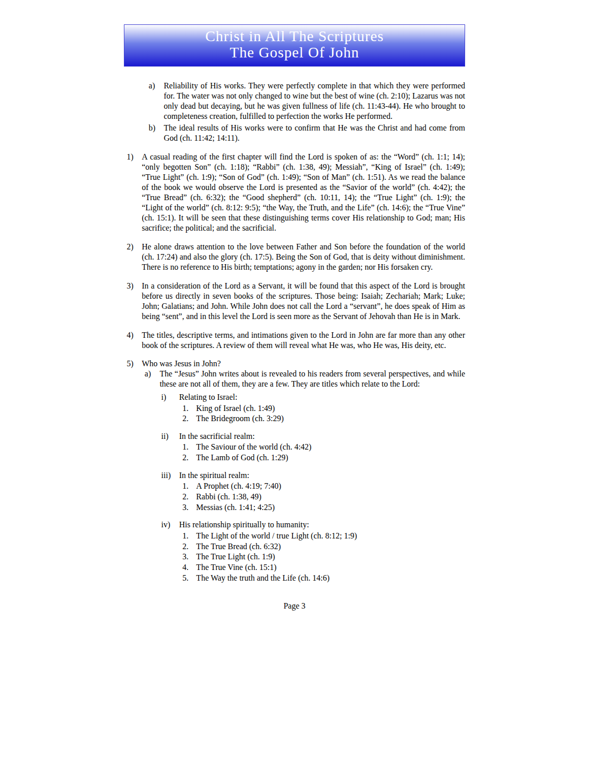Christ in All The Scriptures
The Gospel Of John
Reliability of His works. They were perfectly complete in that which they were performed for. The water was not only changed to wine but the best of wine (ch. 2:10); Lazarus was not only dead but decaying, but he was given fullness of life (ch. 11:43-44). He who brought to completeness creation, fulfilled to perfection the works He performed.
The ideal results of His works were to confirm that He was the Christ and had come from God (ch. 11:42; 14:11).
A casual reading of the first chapter will find the Lord is spoken of as: the “Word” (ch. 1:1; 14); “only begotten Son” (ch. 1:18); “Rabbi” (ch. 1:38, 49); Messiah”, “King of Israel” (ch. 1:49); “True Light” (ch. 1:9); “Son of God” (ch. 1:49); “Son of Man” (ch. 1:51). As we read the balance of the book we would observe the Lord is presented as the “Savior of the world” (ch. 4:42); the “True Bread” (ch. 6:32); the “Good shepherd” (ch. 10:11, 14); the “True Light” (ch. 1:9); the “Light of the world” (ch. 8:12: 9:5); “the Way, the Truth, and the Life” (ch. 14:6); the “True Vine” (ch. 15:1). It will be seen that these distinguishing terms cover His relationship to God; man; His sacrifice; the political; and the sacrificial.
He alone draws attention to the love between Father and Son before the foundation of the world (ch. 17:24) and also the glory (ch. 17:5). Being the Son of God, that is deity without diminishment. There is no reference to His birth; temptations; agony in the garden; nor His forsaken cry.
In a consideration of the Lord as a Servant, it will be found that this aspect of the Lord is brought before us directly in seven books of the scriptures. Those being: Isaiah; Zechariah; Mark; Luke; John; Galatians; and John. While John does not call the Lord a “servant”, he does speak of Him as being “sent”, and in this level the Lord is seen more as the Servant of Jehovah than He is in Mark.
The titles, descriptive terms, and intimations given to the Lord in John are far more than any other book of the scriptures. A review of them will reveal what He was, who He was, His deity, etc.
Who was Jesus in John?
The “Jesus” John writes about is revealed to his readers from several perspectives, and while these are not all of them, they are a few. They are titles which relate to the Lord:
Relating to Israel:
King of Israel (ch. 1:49)
The Bridegroom (ch. 3:29)
In the sacrificial realm:
The Saviour of the world (ch. 4:42)
The Lamb of God (ch. 1:29)
In the spiritual realm:
A Prophet (ch. 4:19; 7:40)
Rabbi (ch. 1:38, 49)
Messias (ch. 1:41; 4:25)
His relationship spiritually to humanity:
The Light of the world / true Light (ch. 8:12; 1:9)
The True Bread (ch. 6:32)
The True Light (ch. 1:9)
The True Vine (ch. 15:1)
The Way the truth and the Life (ch. 14:6)
Page 3